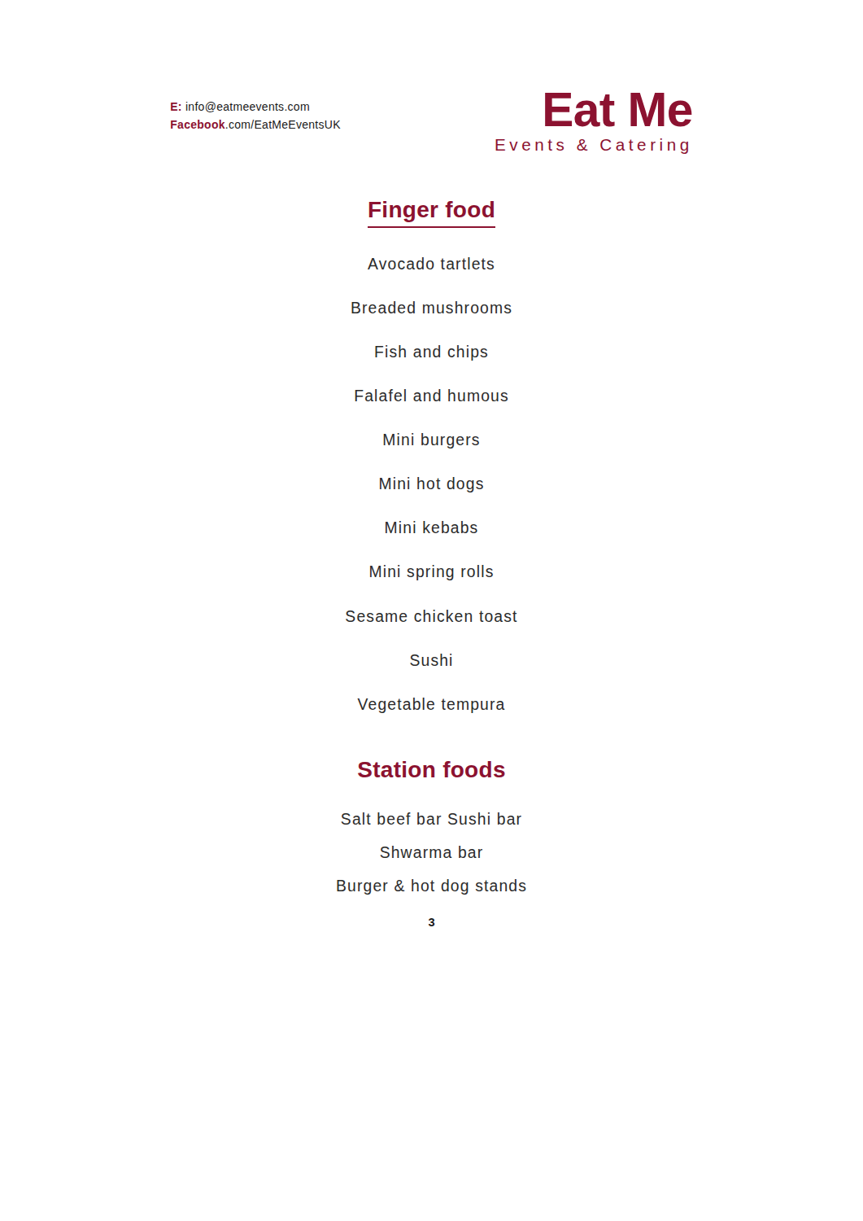E: info@eatmeevents.com
Facebook.com/EatMeEventsUK
Eat Me
Events & Catering
Finger food
Avocado tartlets
Breaded mushrooms
Fish and chips
Falafel and humous
Mini burgers
Mini hot dogs
Mini kebabs
Mini spring rolls
Sesame chicken toast
Sushi
Vegetable tempura
Station foods
Salt beef bar Sushi bar
Shwarma bar
Burger & hot dog stands
3